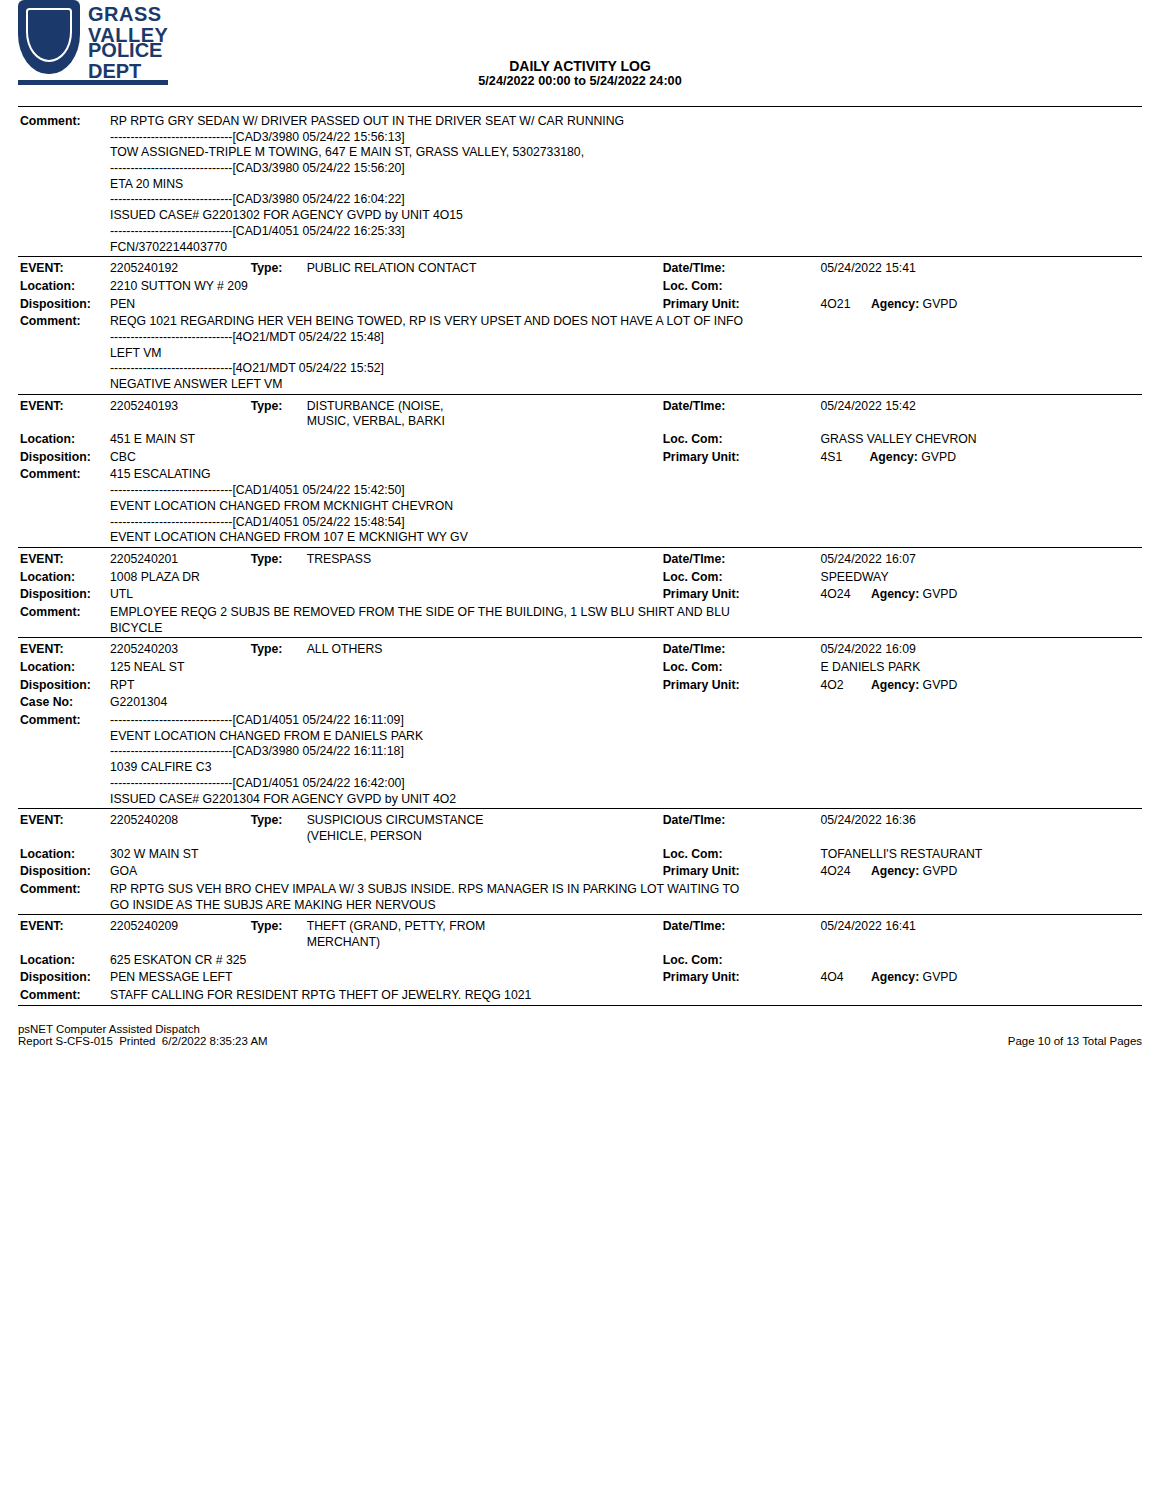GRASS VALLEY
POLICE DEPT
DAILY ACTIVITY LOG
5/24/2022 00:00 to 5/24/2022 24:00
| Comment: | RP RPTG GRY SEDAN W/ DRIVER PASSED OUT IN THE DRIVER SEAT W/ CAR RUNNING ------------------------------[CAD3/3980 05/24/22 15:56:13] TOW ASSIGNED-TRIPLE M TOWING, 647 E MAIN ST, GRASS VALLEY, 5302733180, ------------------------------[CAD3/3980 05/24/22 15:56:20] ETA 20 MINS ------------------------------[CAD3/3980 05/24/22 16:04:22] ISSUED CASE# G2201302 FOR AGENCY GVPD by UNIT 4O15 ------------------------------[CAD1/4051 05/24/22 16:25:33] FCN/3702214403770 |
| EVENT: | 2205240192 | Type: | PUBLIC RELATION CONTACT | Date/TIme: | 05/24/2022 15:41 |
| Location: | 2210 SUTTON WY # 209 | Loc. Com: | |
| Disposition: | PEN | Primary Unit: | 4O21 Agency: GVPD |
| Comment: | REQG 1021 REGARDING HER VEH BEING TOWED, RP IS VERY UPSET AND DOES NOT HAVE A LOT OF INFO ------------------------------[4O21/MDT 05/24/22 15:48] LEFT VM ------------------------------[4O21/MDT 05/24/22 15:52] NEGATIVE ANSWER LEFT VM |
| EVENT: | 2205240193 | Type: | DISTURBANCE (NOISE, MUSIC, VERBAL, BARKI | Date/TIme: | 05/24/2022 15:42 |
| Location: | 451 E MAIN ST | Loc. Com: | GRASS VALLEY CHEVRON |
| Disposition: | CBC | Primary Unit: | 4S1 Agency: GVPD |
| Comment: | 415 ESCALATING ------------------------------[CAD1/4051 05/24/22 15:42:50] EVENT LOCATION CHANGED FROM MCKNIGHT CHEVRON ------------------------------[CAD1/4051 05/24/22 15:48:54] EVENT LOCATION CHANGED FROM 107 E MCKNIGHT WY GV |
| EVENT: | 2205240201 | Type: | TRESPASS | Date/TIme: | 05/24/2022 16:07 |
| Location: | 1008 PLAZA DR | Loc. Com: | SPEEDWAY |
| Disposition: | UTL | Primary Unit: | 4O24 Agency: GVPD |
| Comment: | EMPLOYEE REQG 2 SUBJS BE REMOVED FROM THE SIDE OF THE BUILDING, 1 LSW BLU SHIRT AND BLU BICYCLE |
| EVENT: | 2205240203 | Type: | ALL OTHERS | Date/TIme: | 05/24/2022 16:09 |
| Location: | 125 NEAL ST | Loc. Com: | E DANIELS PARK |
| Disposition: | RPT | Primary Unit: | 4O2 Agency: GVPD |
| Case No: | G2201304 |
| Comment: | ------------------------------[CAD1/4051 05/24/22 16:11:09] EVENT LOCATION CHANGED FROM E DANIELS PARK ------------------------------[CAD3/3980 05/24/22 16:11:18] 1039 CALFIRE C3 ------------------------------[CAD1/4051 05/24/22 16:42:00] ISSUED CASE# G2201304 FOR AGENCY GVPD by UNIT 4O2 |
| EVENT: | 2205240208 | Type: | SUSPICIOUS CIRCUMSTANCE (VEHICLE, PERSON | Date/TIme: | 05/24/2022 16:36 |
| Location: | 302 W MAIN ST | Loc. Com: | TOFANELLI'S RESTAURANT |
| Disposition: | GOA | Primary Unit: | 4O24 Agency: GVPD |
| Comment: | RP RPTG SUS VEH BRO CHEV IMPALA W/ 3 SUBJS INSIDE. RPS MANAGER IS IN PARKING LOT WAITING TO GO INSIDE AS THE SUBJS ARE MAKING HER NERVOUS |
| EVENT: | 2205240209 | Type: | THEFT (GRAND, PETTY, FROM MERCHANT) | Date/TIme: | 05/24/2022 16:41 |
| Location: | 625 ESKATON CR # 325 | Loc. Com: | |
| Disposition: | PEN MESSAGE LEFT | Primary Unit: | 4O4 Agency: GVPD |
| Comment: | STAFF CALLING FOR RESIDENT RPTG THEFT OF JEWELRY. REQG 1021 |
psNET Computer Assisted Dispatch
Report S-CFS-015 Printed 6/2/2022 8:35:23 AM
Page 10 of 13 Total Pages